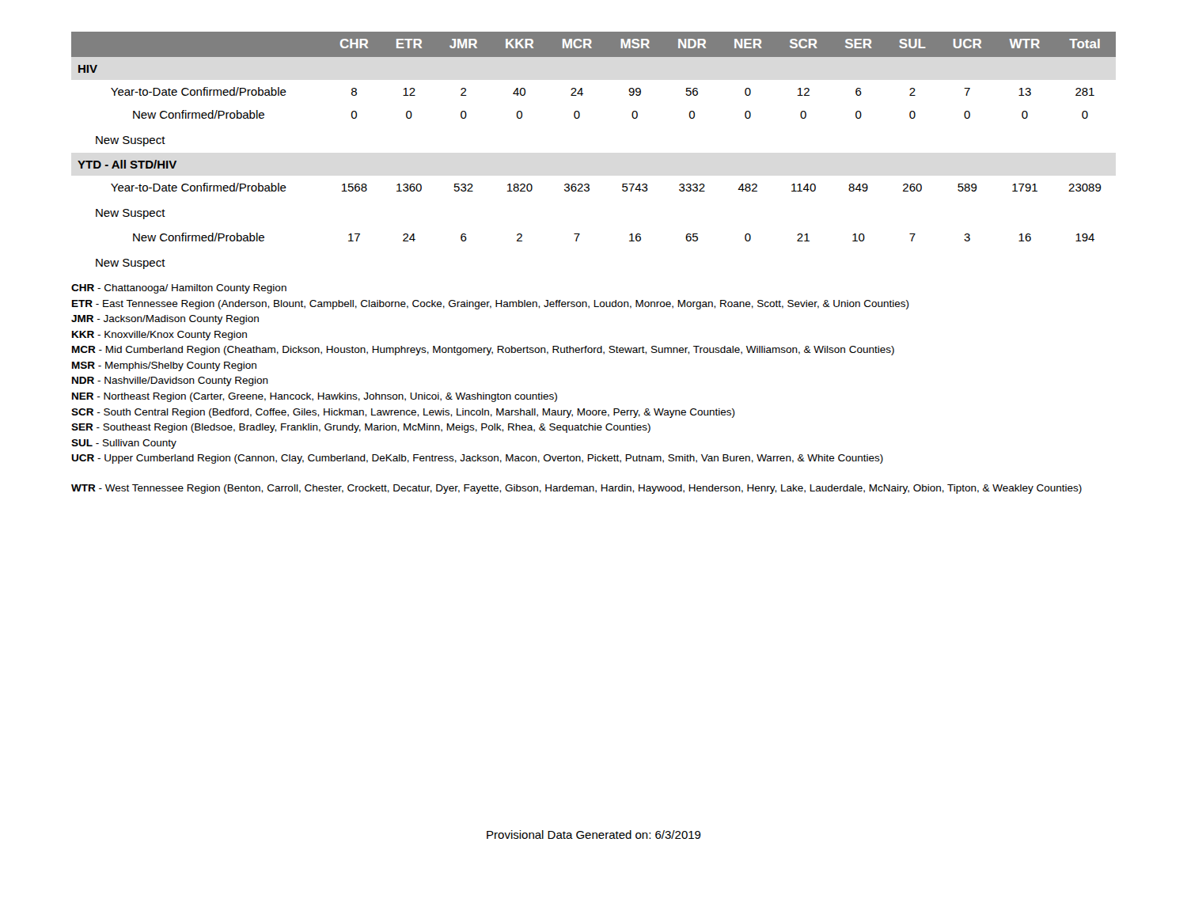| | CHR | ETR | JMR | KKR | MCR | MSR | NDR | NER | SCR | SER | SUL | UCR | WTR | Total |
| --- | --- | --- | --- | --- | --- | --- | --- | --- | --- | --- | --- | --- | --- | --- |
| HIV |
| Year-to-Date Confirmed/Probable | 8 | 12 | 2 | 40 | 24 | 99 | 56 | 0 | 12 | 6 | 2 | 7 | 13 | 281 |
| New Confirmed/Probable | 0 | 0 | 0 | 0 | 0 | 0 | 0 | 0 | 0 | 0 | 0 | 0 | 0 | 0 |
| New Suspect |
| YTD - All STD/HIV |
| Year-to-Date Confirmed/Probable | 1568 | 1360 | 532 | 1820 | 3623 | 5743 | 3332 | 482 | 1140 | 849 | 260 | 589 | 1791 | 23089 |
| New Suspect |
| New Confirmed/Probable | 17 | 24 | 6 | 2 | 7 | 16 | 65 | 0 | 21 | 10 | 7 | 3 | 16 | 194 |
| New Suspect |
CHR - Chattanooga/ Hamilton County Region
ETR - East Tennessee Region (Anderson, Blount, Campbell, Claiborne, Cocke, Grainger, Hamblen, Jefferson, Loudon, Monroe, Morgan, Roane, Scott, Sevier, & Union Counties)
JMR - Jackson/Madison County Region
KKR - Knoxville/Knox County Region
MCR - Mid Cumberland Region (Cheatham, Dickson, Houston, Humphreys, Montgomery, Robertson, Rutherford, Stewart, Sumner, Trousdale, Williamson, & Wilson Counties)
MSR - Memphis/Shelby County Region
NDR - Nashville/Davidson County Region
NER - Northeast Region (Carter, Greene, Hancock, Hawkins, Johnson, Unicoi, & Washington counties)
SCR - South Central Region (Bedford, Coffee, Giles, Hickman, Lawrence, Lewis, Lincoln, Marshall, Maury, Moore, Perry, & Wayne Counties)
SER - Southeast Region (Bledsoe, Bradley, Franklin, Grundy, Marion, McMinn, Meigs, Polk, Rhea, & Sequatchie Counties)
SUL - Sullivan County
UCR - Upper Cumberland Region (Cannon, Clay, Cumberland, DeKalb, Fentress, Jackson, Macon, Overton, Pickett, Putnam, Smith, Van Buren, Warren, & White Counties)
WTR - West Tennessee Region (Benton, Carroll, Chester, Crockett, Decatur, Dyer, Fayette, Gibson, Hardeman, Hardin, Haywood, Henderson, Henry, Lake, Lauderdale, McNairy, Obion, Tipton, & Weakley Counties)
Provisional Data Generated on: 6/3/2019